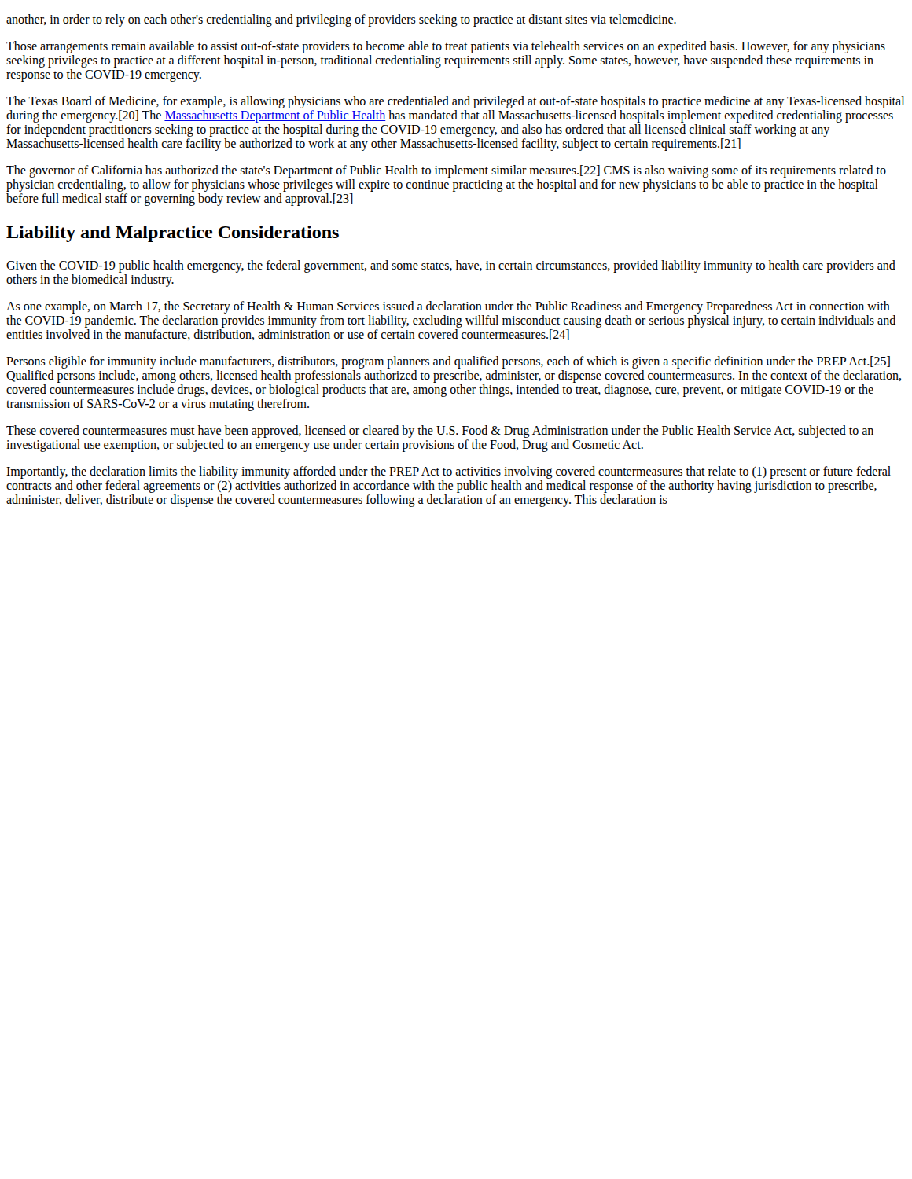another, in order to rely on each other's credentialing and privileging of providers seeking to practice at distant sites via telemedicine.
Those arrangements remain available to assist out-of-state providers to become able to treat patients via telehealth services on an expedited basis. However, for any physicians seeking privileges to practice at a different hospital in-person, traditional credentialing requirements still apply. Some states, however, have suspended these requirements in response to the COVID-19 emergency.
The Texas Board of Medicine, for example, is allowing physicians who are credentialed and privileged at out-of-state hospitals to practice medicine at any Texas-licensed hospital during the emergency.[20] The Massachusetts Department of Public Health has mandated that all Massachusetts-licensed hospitals implement expedited credentialing processes for independent practitioners seeking to practice at the hospital during the COVID-19 emergency, and also has ordered that all licensed clinical staff working at any Massachusetts-licensed health care facility be authorized to work at any other Massachusetts-licensed facility, subject to certain requirements.[21]
The governor of California has authorized the state's Department of Public Health to implement similar measures.[22] CMS is also waiving some of its requirements related to physician credentialing, to allow for physicians whose privileges will expire to continue practicing at the hospital and for new physicians to be able to practice in the hospital before full medical staff or governing body review and approval.[23]
Liability and Malpractice Considerations
Given the COVID-19 public health emergency, the federal government, and some states, have, in certain circumstances, provided liability immunity to health care providers and others in the biomedical industry.
As one example, on March 17, the Secretary of Health & Human Services issued a declaration under the Public Readiness and Emergency Preparedness Act in connection with the COVID-19 pandemic. The declaration provides immunity from tort liability, excluding willful misconduct causing death or serious physical injury, to certain individuals and entities involved in the manufacture, distribution, administration or use of certain covered countermeasures.[24]
Persons eligible for immunity include manufacturers, distributors, program planners and qualified persons, each of which is given a specific definition under the PREP Act.[25] Qualified persons include, among others, licensed health professionals authorized to prescribe, administer, or dispense covered countermeasures. In the context of the declaration, covered countermeasures include drugs, devices, or biological products that are, among other things, intended to treat, diagnose, cure, prevent, or mitigate COVID-19 or the transmission of SARS-CoV-2 or a virus mutating therefrom.
These covered countermeasures must have been approved, licensed or cleared by the U.S. Food & Drug Administration under the Public Health Service Act, subjected to an investigational use exemption, or subjected to an emergency use under certain provisions of the Food, Drug and Cosmetic Act.
Importantly, the declaration limits the liability immunity afforded under the PREP Act to activities involving covered countermeasures that relate to (1) present or future federal contracts and other federal agreements or (2) activities authorized in accordance with the public health and medical response of the authority having jurisdiction to prescribe, administer, deliver, distribute or dispense the covered countermeasures following a declaration of an emergency. This declaration is